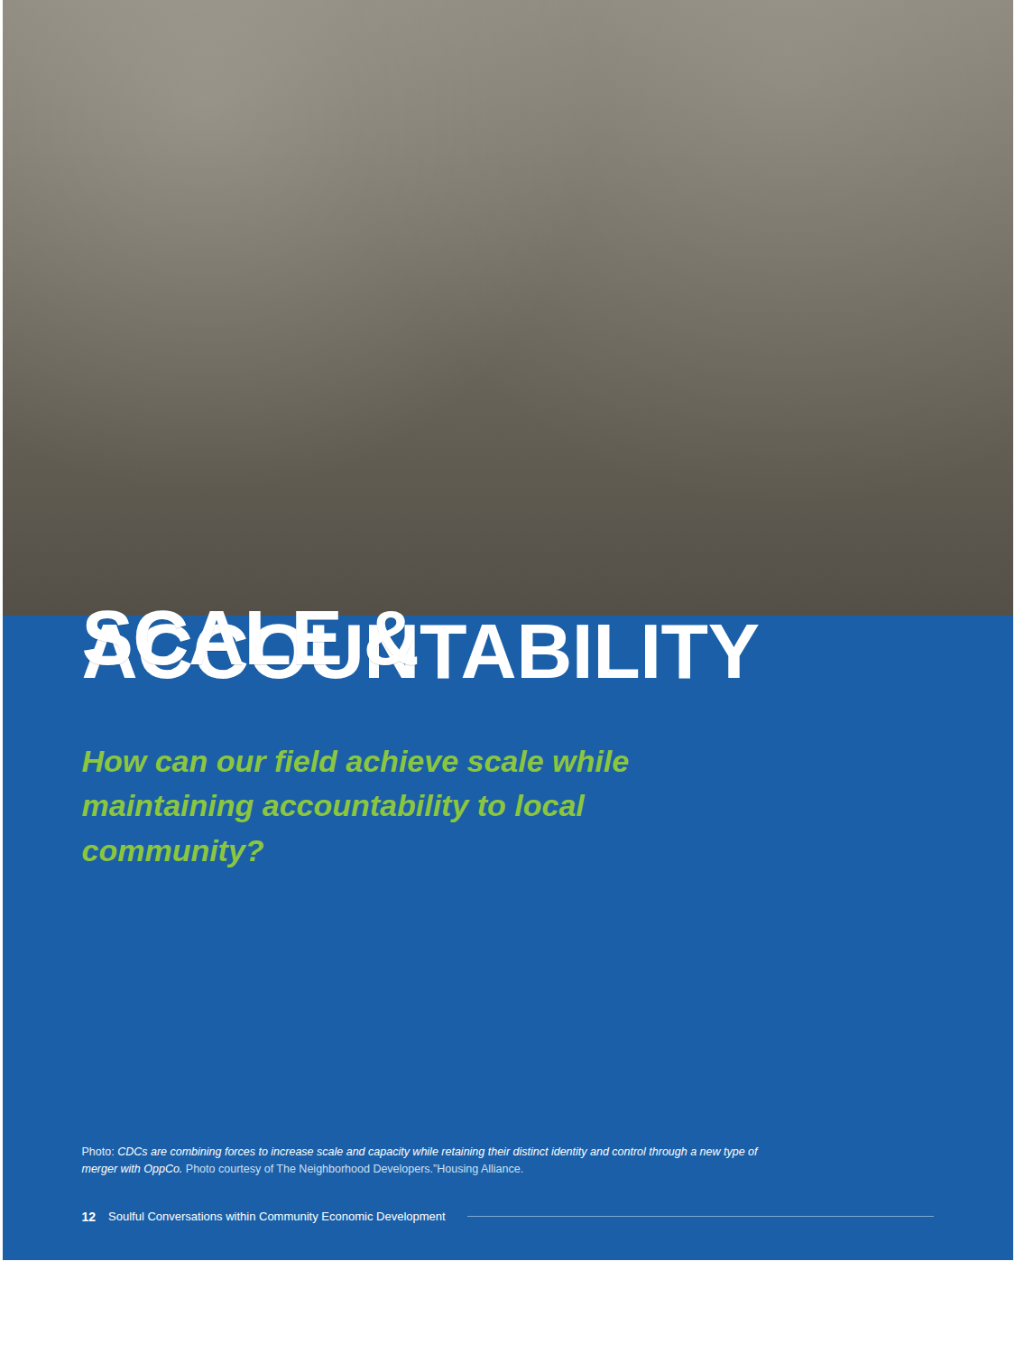Scale &
Accountability
How can our field achieve scale while maintaining accountability to local community?
Photo: CDCs are combining forces to increase scale and capacity while retaining their distinct identity and control through a new type of merger with OppCo. Photo courtesy of The Neighborhood Developers.”Housing Alliance.
12 Soulful Conversations within Community Economic Development